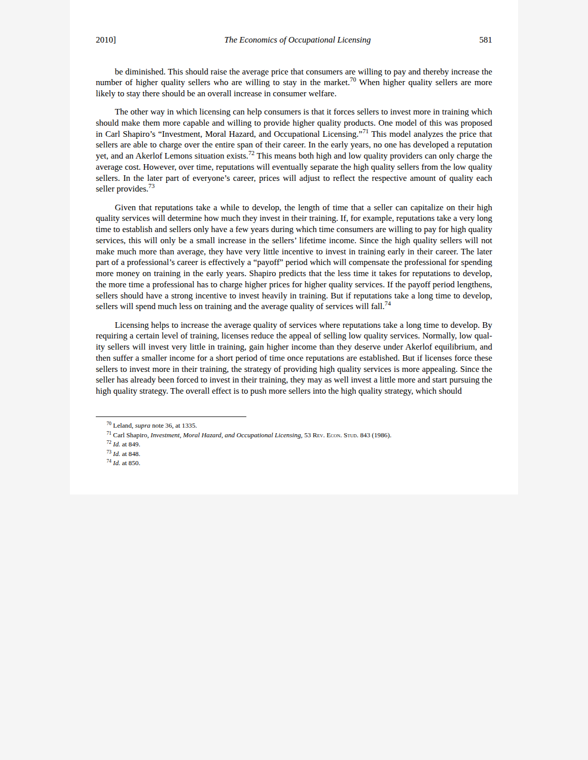2010] The Economics of Occupational Licensing 581
be diminished. This should raise the average price that consumers are willing to pay and thereby increase the number of higher quality sellers who are willing to stay in the market.70 When higher quality sellers are more likely to stay there should be an overall increase in consumer welfare.
The other way in which licensing can help consumers is that it forces sellers to invest more in training which should make them more capable and willing to provide higher quality products. One model of this was proposed in Carl Shapiro’s “Investment, Moral Hazard, and Occupational Licensing.”71 This model analyzes the price that sellers are able to charge over the entire span of their career. In the early years, no one has developed a reputation yet, and an Akerlof Lemons situation exists.72 This means both high and low quality providers can only charge the average cost. However, over time, reputations will eventually separate the high quality sellers from the low quality sellers. In the later part of everyone’s career, prices will adjust to reflect the respective amount of quality each seller provides.73
Given that reputations take a while to develop, the length of time that a seller can capitalize on their high quality services will determine how much they invest in their training. If, for example, reputations take a very long time to establish and sellers only have a few years during which time consumers are willing to pay for high quality services, this will only be a small increase in the sellers’ lifetime income. Since the high quality sellers will not make much more than average, they have very little incentive to invest in training early in their career. The later part of a professional’s career is effectively a “payoff” period which will compensate the professional for spending more money on training in the early years. Shapiro predicts that the less time it takes for reputations to develop, the more time a professional has to charge higher prices for higher quality services. If the payoff period lengthens, sellers should have a strong incentive to invest heavily in training. But if reputations take a long time to develop, sellers will spend much less on training and the average quality of services will fall.74
Licensing helps to increase the average quality of services where reputations take a long time to develop. By requiring a certain level of training, licenses reduce the appeal of selling low quality services. Normally, low quality sellers will invest very little in training, gain higher income than they deserve under Akerlof equilibrium, and then suffer a smaller income for a short period of time once reputations are established. But if licenses force these sellers to invest more in their training, the strategy of providing high quality services is more appealing. Since the seller has already been forced to invest in their training, they may as well invest a little more and start pursuing the high quality strategy. The overall effect is to push more sellers into the high quality strategy, which should
70 Leland, supra note 36, at 1335.
71 Carl Shapiro, Investment, Moral Hazard, and Occupational Licensing, 53 Rev. Econ. Stud. 843 (1986).
72 Id. at 849.
73 Id. at 848.
74 Id. at 850.